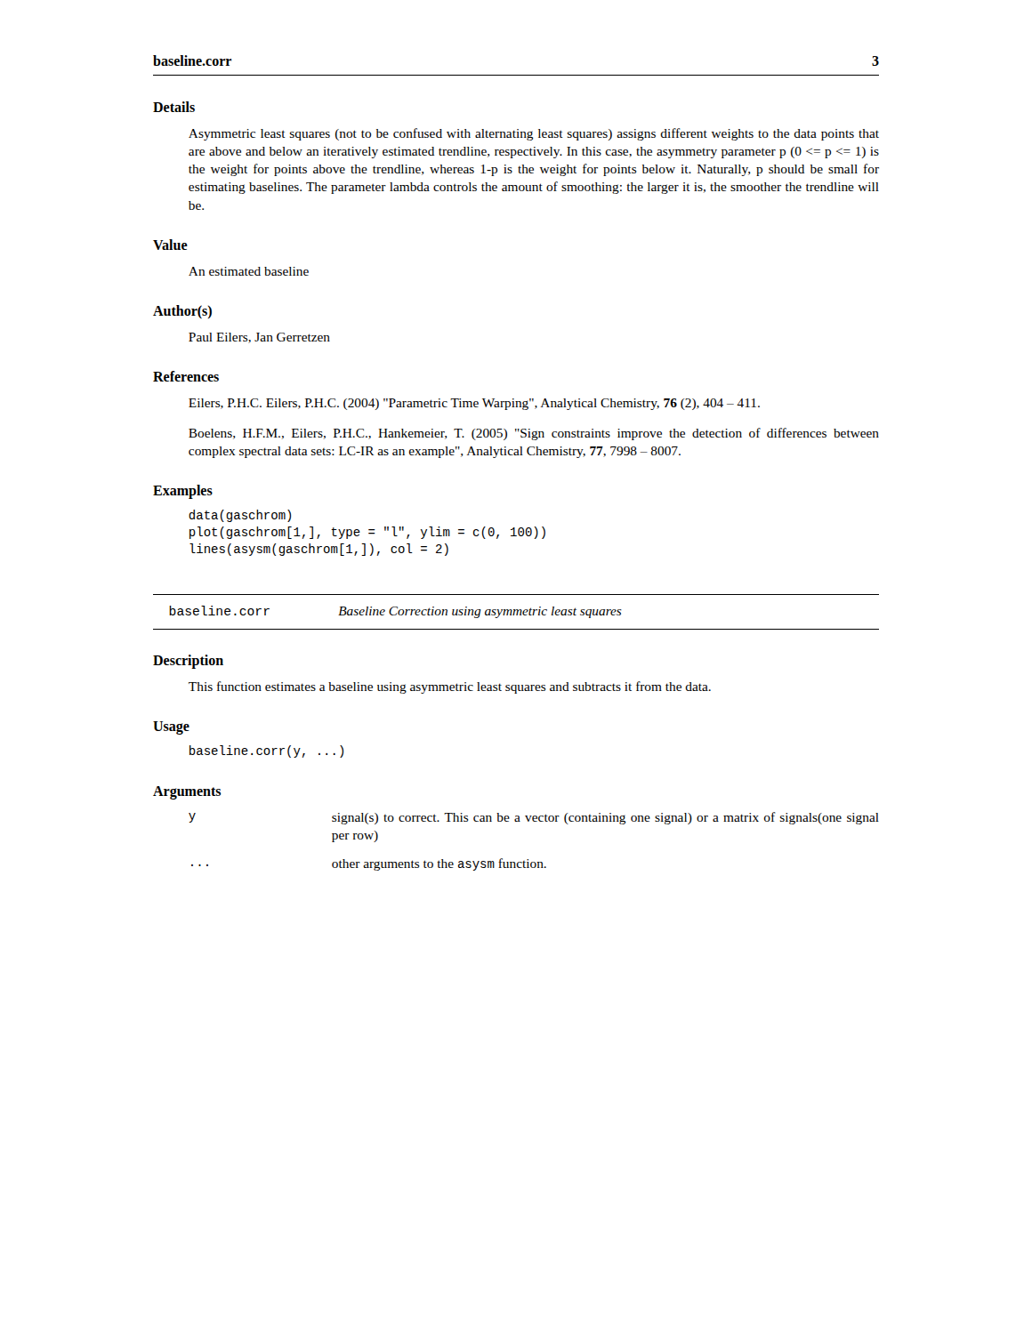baseline.corr 3
Details
Asymmetric least squares (not to be confused with alternating least squares) assigns different weights to the data points that are above and below an iteratively estimated trendline, respectively. In this case, the asymmetry parameter p (0 <= p <= 1) is the weight for points above the trendline, whereas 1-p is the weight for points below it. Naturally, p should be small for estimating baselines. The parameter lambda controls the amount of smoothing: the larger it is, the smoother the trendline will be.
Value
An estimated baseline
Author(s)
Paul Eilers, Jan Gerretzen
References
Eilers, P.H.C. Eilers, P.H.C. (2004) "Parametric Time Warping", Analytical Chemistry, 76 (2), 404 – 411.
Boelens, H.F.M., Eilers, P.H.C., Hankemeier, T. (2005) "Sign constraints improve the detection of differences between complex spectral data sets: LC-IR as an example", Analytical Chemistry, 77, 7998 – 8007.
Examples
data(gaschrom)
plot(gaschrom[1,], type = "l", ylim = c(0, 100))
lines(asysm(gaschrom[1,]), col = 2)
baseline.corr Baseline Correction using asymmetric least squares
Description
This function estimates a baseline using asymmetric least squares and subtracts it from the data.
Usage
baseline.corr(y, ...)
Arguments
y
signal(s) to correct. This can be a vector (containing one signal) or a matrix of signals(one signal per row)
...
other arguments to the asysm function.